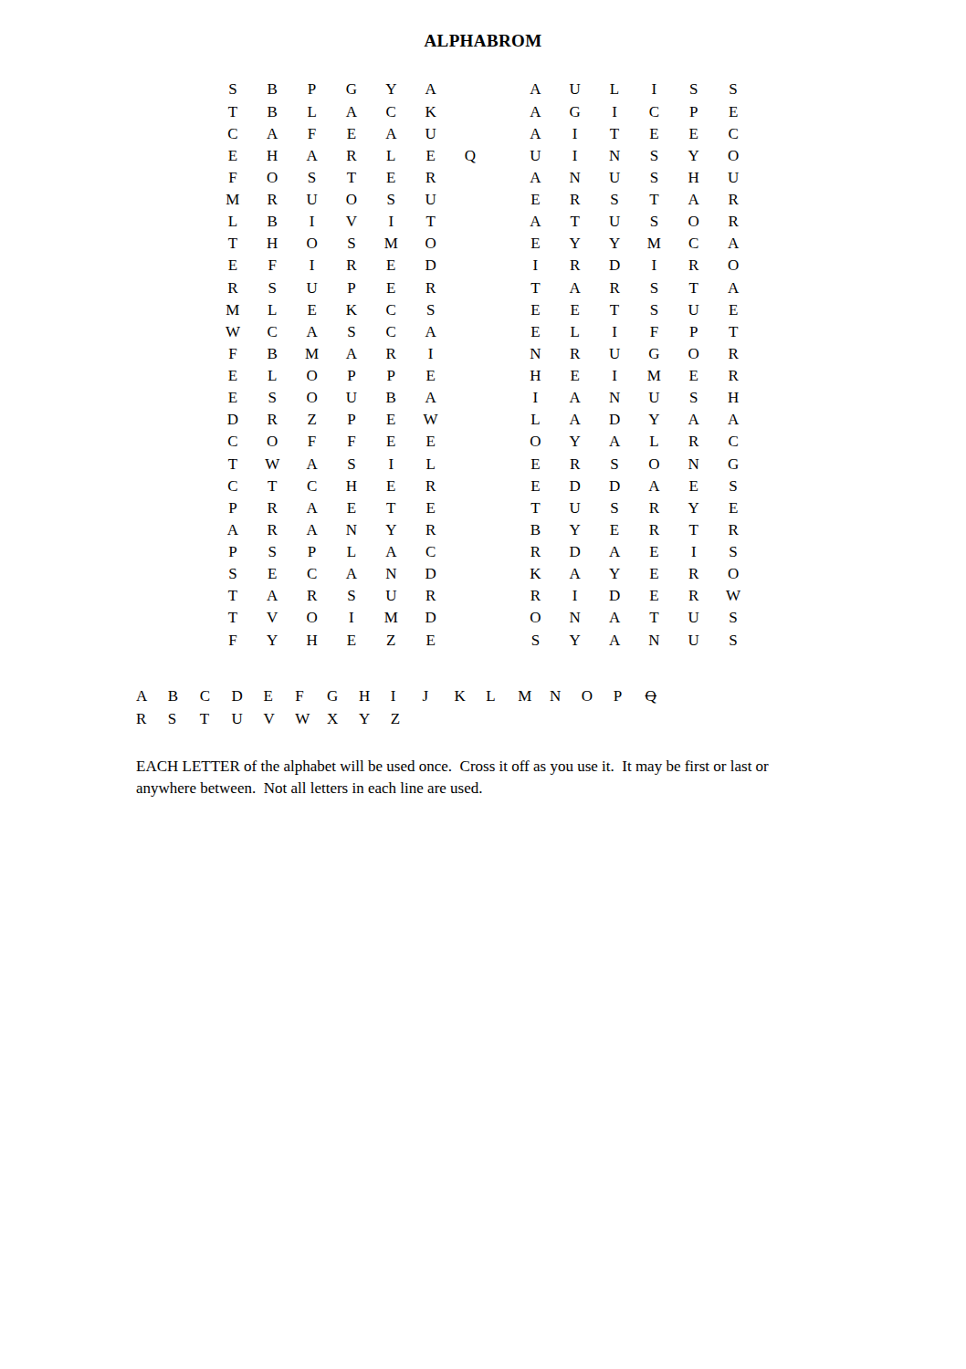ALPHABROM
STCEFMLTERMWFEEDCTCPAPSTTF
BBAHORBHFSLCBLSROWTRRSEAVY
PLFASUIOIUEAMOOZFACAAPCROH
GAERTOVSRPKSAPUPFSHENLASIE
YCALESIMEECCRPBEEIETYANUMZ
AKUERUTODRSAIEAWELRERCDRDE
Q
AAAUAEAEITEENHILOEETBRKROS
UGIINRTYRAELREAAYRDUYDAINY
LITNUSUYDRTIUINDASDSEAYDAA
ICESSTSMISSFGMUYLOARREEETN
SPEYHAOCRTUPOESARNEYTIRRUU
SECOURRAOAETRRHACGSERSOWSS
ABCDEFGHIJKLMNOPQ
RSTUVWXYZ
EACH LETTER of the alphabet will be used once. Cross it off as you use it. It may be first or last or anywhere between. Not all letters in each line are used.